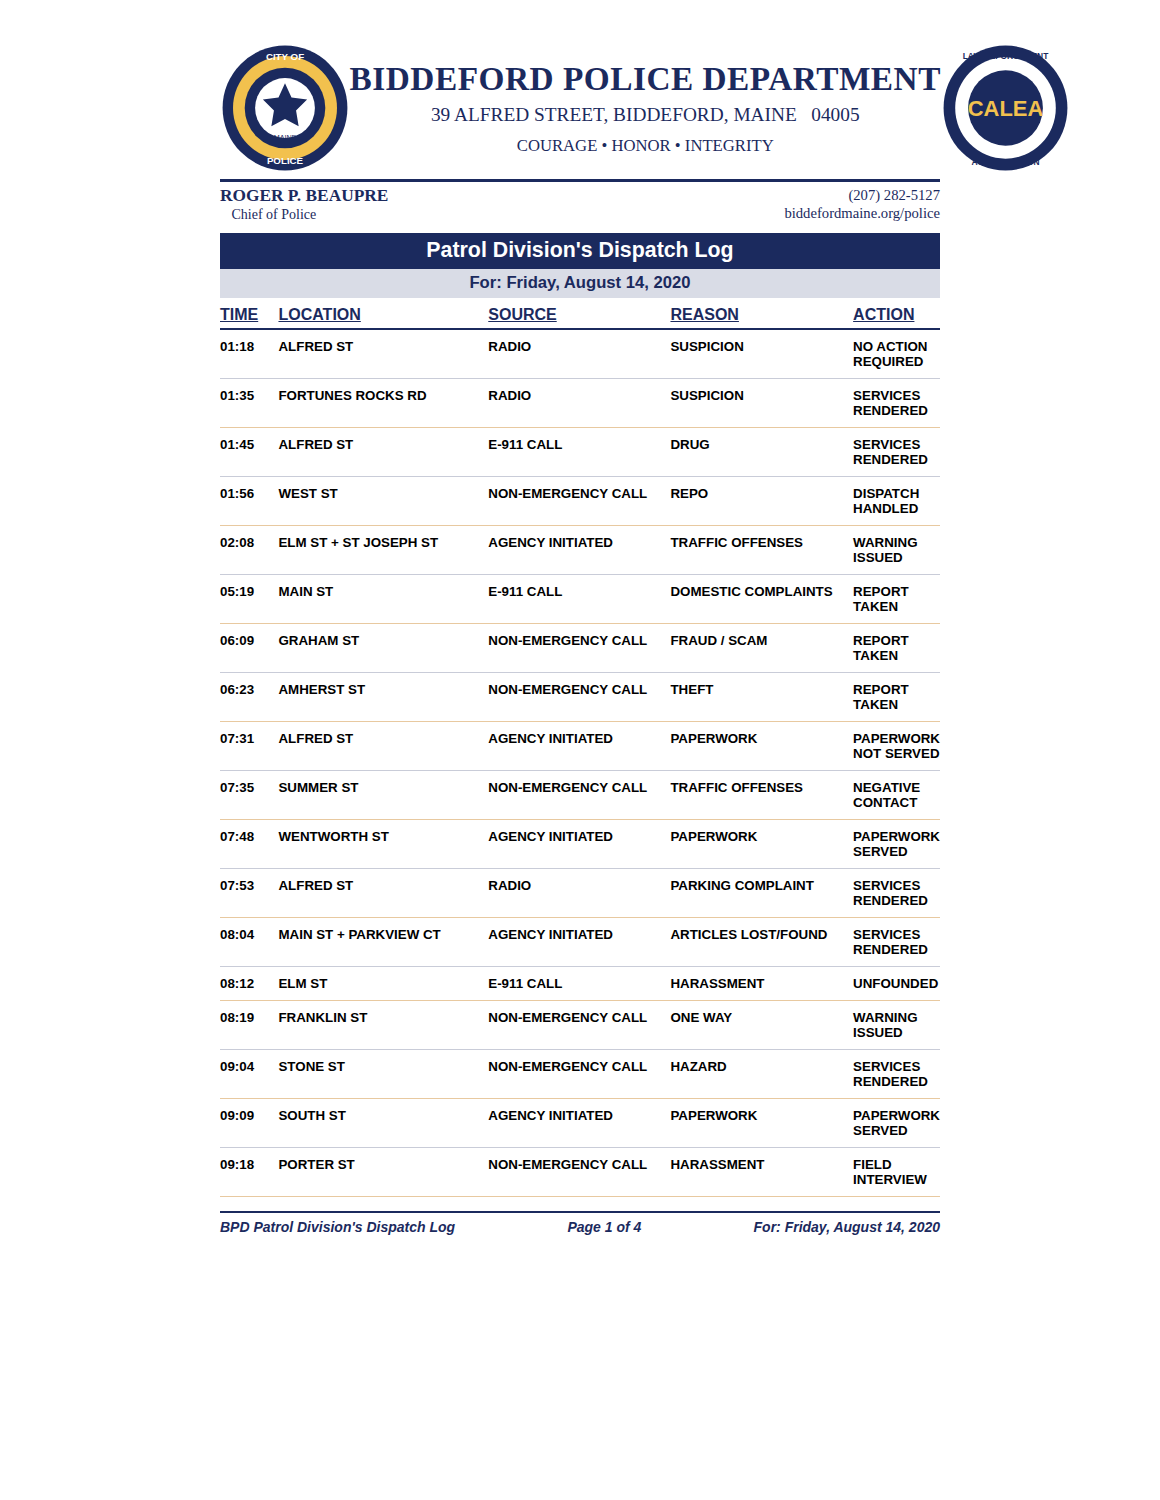BIDDEFORD POLICE DEPARTMENT
39 ALFRED STREET, BIDDEFORD, MAINE 04005
COURAGE • HONOR • INTEGRITY
ROGER P. BEAUPRE
Chief of Police
(207) 282-5127
biddefordmaine.org/police
Patrol Division's Dispatch Log
For: Friday, August 14, 2020
| TIME | LOCATION | SOURCE | REASON | ACTION |
| --- | --- | --- | --- | --- |
| 01:18 | ALFRED ST | RADIO | SUSPICION | NO ACTION REQUIRED |
| 01:35 | FORTUNES ROCKS RD | RADIO | SUSPICION | SERVICES RENDERED |
| 01:45 | ALFRED ST | E-911 CALL | DRUG | SERVICES RENDERED |
| 01:56 | WEST ST | NON-EMERGENCY CALL | REPO | DISPATCH HANDLED |
| 02:08 | ELM ST + ST JOSEPH ST | AGENCY INITIATED | TRAFFIC OFFENSES | WARNING ISSUED |
| 05:19 | MAIN ST | E-911 CALL | DOMESTIC COMPLAINTS | REPORT TAKEN |
| 06:09 | GRAHAM ST | NON-EMERGENCY CALL | FRAUD / SCAM | REPORT TAKEN |
| 06:23 | AMHERST ST | NON-EMERGENCY CALL | THEFT | REPORT TAKEN |
| 07:31 | ALFRED ST | AGENCY INITIATED | PAPERWORK | PAPERWORK NOT SERVED |
| 07:35 | SUMMER ST | NON-EMERGENCY CALL | TRAFFIC OFFENSES | NEGATIVE CONTACT |
| 07:48 | WENTWORTH ST | AGENCY INITIATED | PAPERWORK | PAPERWORK SERVED |
| 07:53 | ALFRED ST | RADIO | PARKING COMPLAINT | SERVICES RENDERED |
| 08:04 | MAIN ST + PARKVIEW CT | AGENCY INITIATED | ARTICLES LOST/FOUND | SERVICES RENDERED |
| 08:12 | ELM ST | E-911 CALL | HARASSMENT | UNFOUNDED |
| 08:19 | FRANKLIN ST | NON-EMERGENCY CALL | ONE WAY | WARNING ISSUED |
| 09:04 | STONE ST | NON-EMERGENCY CALL | HAZARD | SERVICES RENDERED |
| 09:09 | SOUTH ST | AGENCY INITIATED | PAPERWORK | PAPERWORK SERVED |
| 09:18 | PORTER ST | NON-EMERGENCY CALL | HARASSMENT | FIELD INTERVIEW |
BPD Patrol Division's Dispatch Log
Page 1 of 4
For: Friday, August 14, 2020